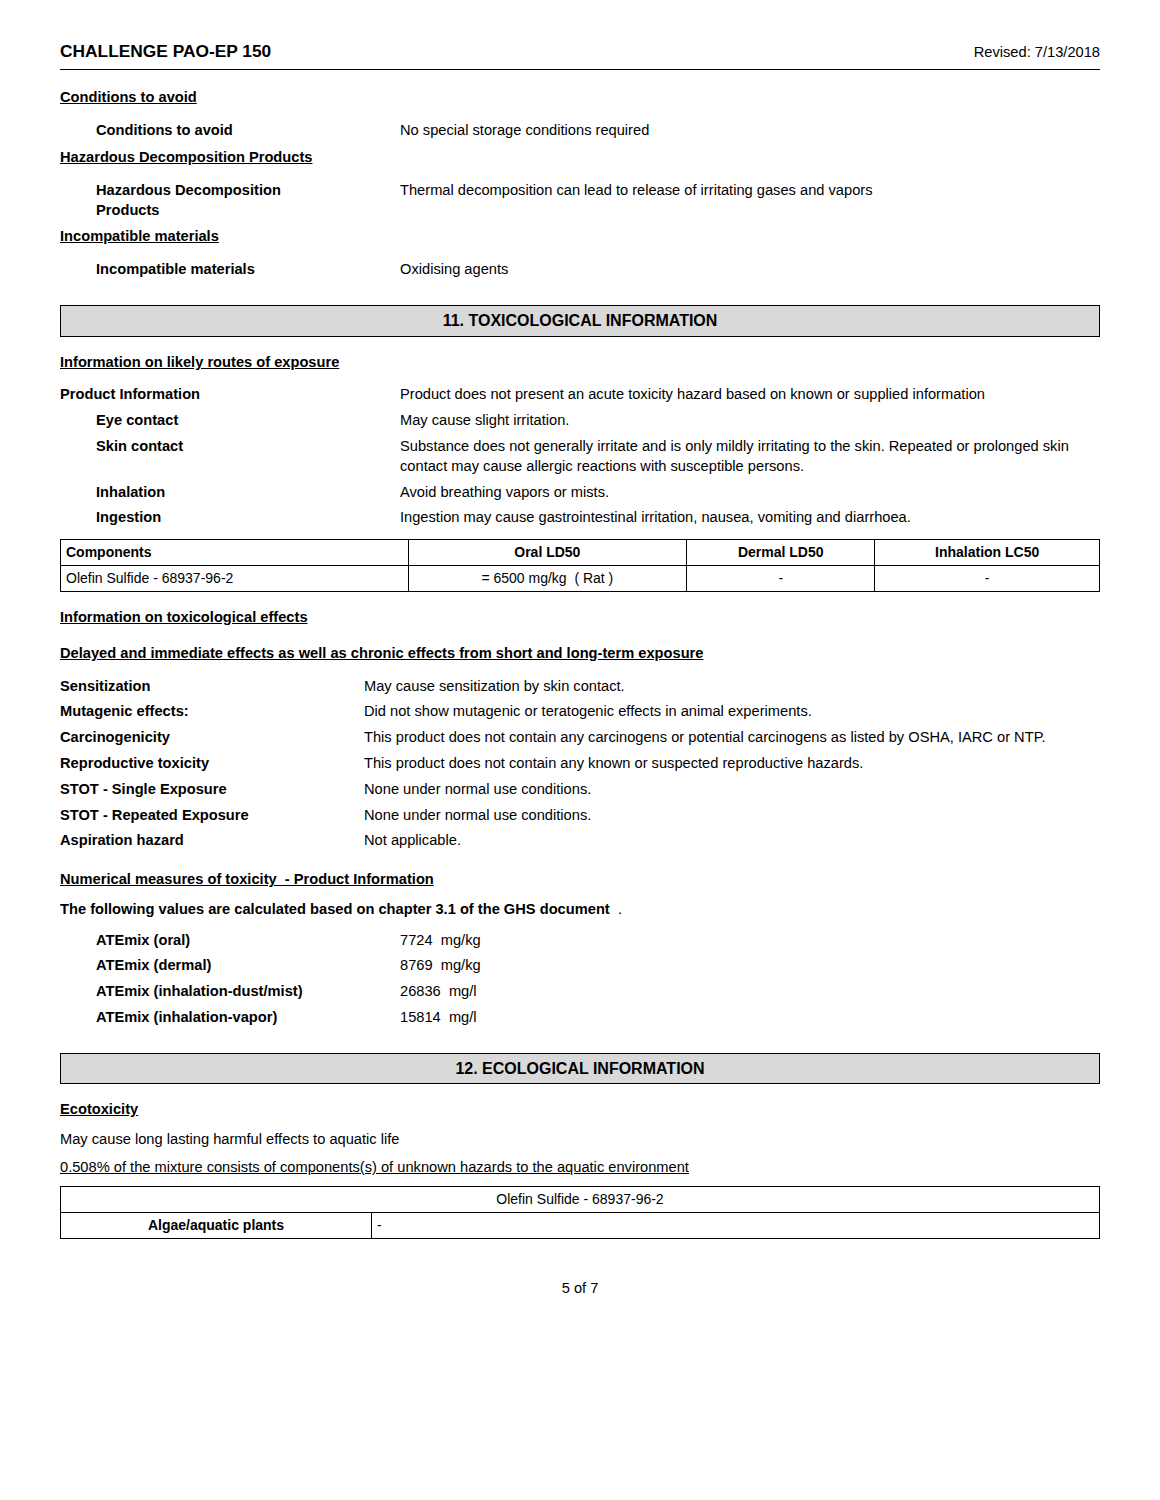CHALLENGE PAO-EP 150 Revised: 7/13/2018
Conditions to avoid
| Conditions to avoid | No special storage conditions required |
Hazardous Decomposition Products
| Hazardous Decomposition Products | Thermal decomposition can lead to release of irritating gases and vapors |
Incompatible materials
| Incompatible materials | Oxidising agents |
11. TOXICOLOGICAL INFORMATION
Information on likely routes of exposure
| Product Information | Product does not present an acute toxicity hazard based on known or supplied information |
| Eye contact | May cause slight irritation. |
| Skin contact | Substance does not generally irritate and is only mildly irritating to the skin. Repeated or prolonged skin contact may cause allergic reactions with susceptible persons. |
| Inhalation | Avoid breathing vapors or mists. |
| Ingestion | Ingestion may cause gastrointestinal irritation, nausea, vomiting and diarrhoea. |
| Components | Oral LD50 | Dermal LD50 | Inhalation LC50 |
| --- | --- | --- | --- |
| Olefin Sulfide - 68937-96-2 | = 6500 mg/kg ( Rat ) | - | - |
Information on toxicological effects
Delayed and immediate effects as well as chronic effects from short and long-term exposure
| Sensitization | May cause sensitization by skin contact. |
| Mutagenic effects: | Did not show mutagenic or teratogenic effects in animal experiments. |
| Carcinogenicity | This product does not contain any carcinogens or potential carcinogens as listed by OSHA, IARC or NTP. |
| Reproductive toxicity | This product does not contain any known or suspected reproductive hazards. |
| STOT - Single Exposure | None under normal use conditions. |
| STOT - Repeated Exposure | None under normal use conditions. |
| Aspiration hazard | Not applicable. |
Numerical measures of toxicity - Product Information
The following values are calculated based on chapter 3.1 of the GHS document .
| ATEmix (oral) | 7724 mg/kg |
| ATEmix (dermal) | 8769 mg/kg |
| ATEmix (inhalation-dust/mist) | 26836 mg/l |
| ATEmix (inhalation-vapor) | 15814 mg/l |
12. ECOLOGICAL INFORMATION
Ecotoxicity
May cause long lasting harmful effects to aquatic life
0.508% of the mixture consists of components(s) of unknown hazards to the aquatic environment
| Olefin Sulfide - 68937-96-2 |
| Algae/aquatic plants | - |
5 of 7